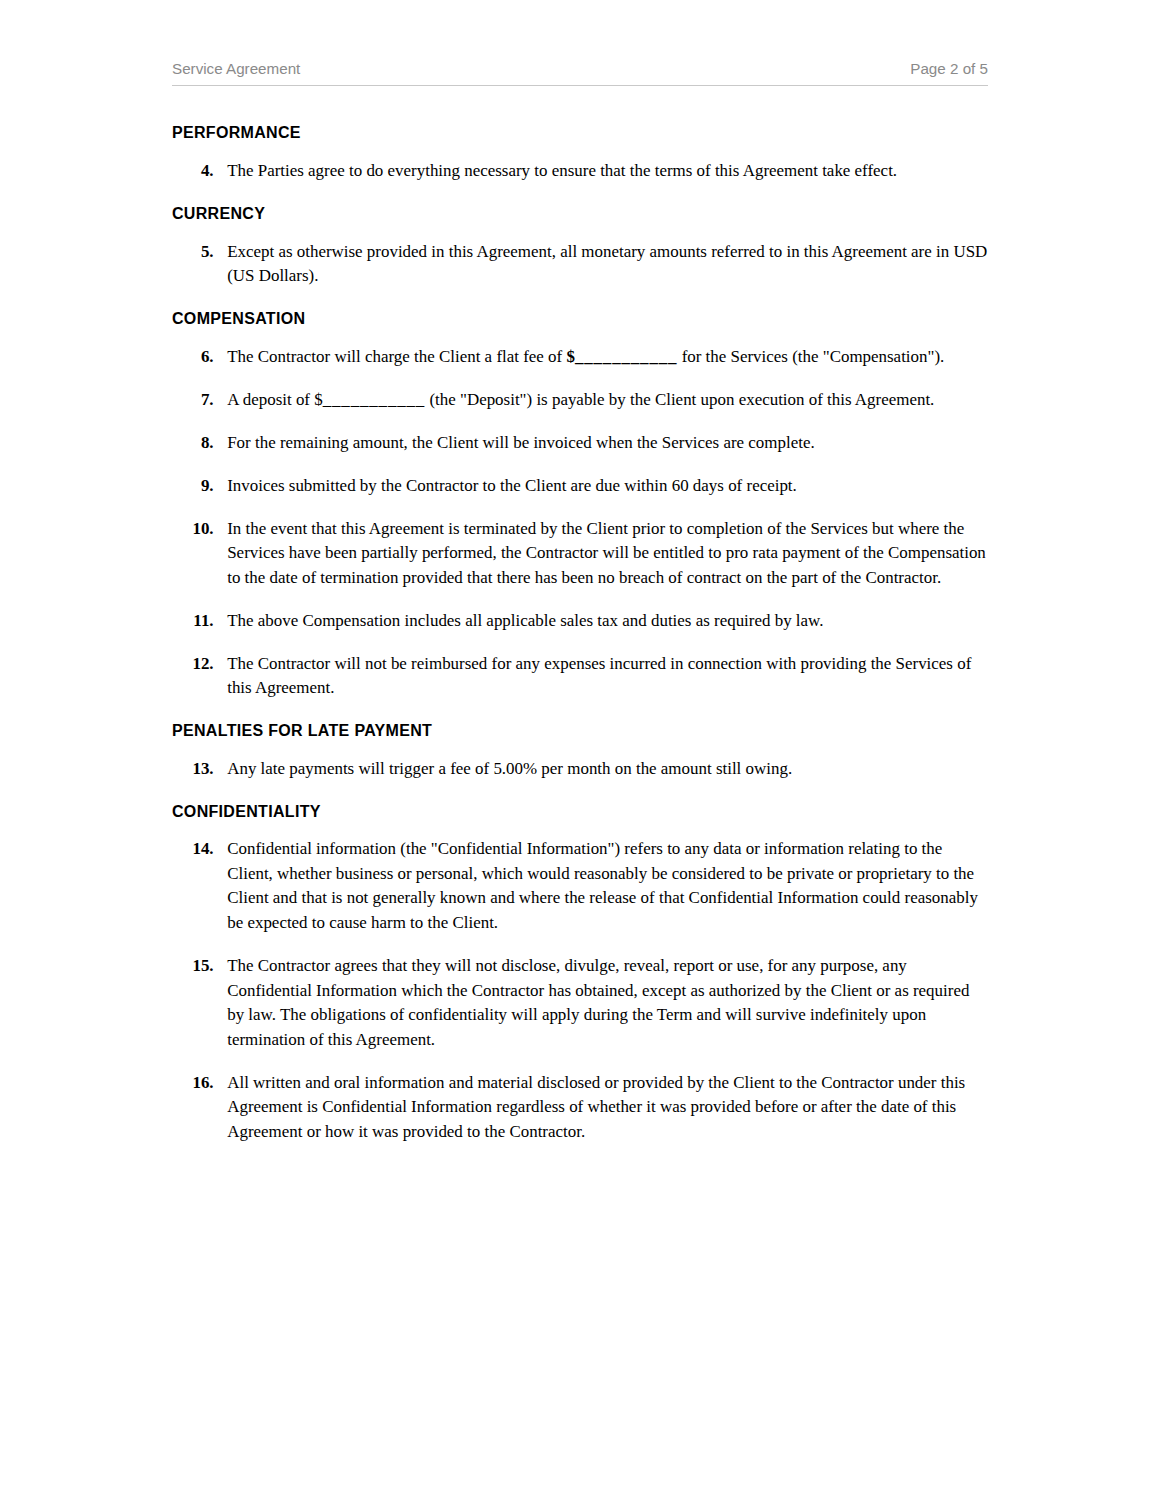Service Agreement Page 2 of 5
PERFORMANCE
4. The Parties agree to do everything necessary to ensure that the terms of this Agreement take effect.
CURRENCY
5. Except as otherwise provided in this Agreement, all monetary amounts referred to in this Agreement are in USD (US Dollars).
COMPENSATION
6. The Contractor will charge the Client a flat fee of $___________ for the Services (the "Compensation").
7. A deposit of $___________ (the "Deposit") is payable by the Client upon execution of this Agreement.
8. For the remaining amount, the Client will be invoiced when the Services are complete.
9. Invoices submitted by the Contractor to the Client are due within 60 days of receipt.
10. In the event that this Agreement is terminated by the Client prior to completion of the Services but where the Services have been partially performed, the Contractor will be entitled to pro rata payment of the Compensation to the date of termination provided that there has been no breach of contract on the part of the Contractor.
11. The above Compensation includes all applicable sales tax and duties as required by law.
12. The Contractor will not be reimbursed for any expenses incurred in connection with providing the Services of this Agreement.
PENALTIES FOR LATE PAYMENT
13. Any late payments will trigger a fee of 5.00% per month on the amount still owing.
CONFIDENTIALITY
14. Confidential information (the "Confidential Information") refers to any data or information relating to the Client, whether business or personal, which would reasonably be considered to be private or proprietary to the Client and that is not generally known and where the release of that Confidential Information could reasonably be expected to cause harm to the Client.
15. The Contractor agrees that they will not disclose, divulge, reveal, report or use, for any purpose, any Confidential Information which the Contractor has obtained, except as authorized by the Client or as required by law. The obligations of confidentiality will apply during the Term and will survive indefinitely upon termination of this Agreement.
16. All written and oral information and material disclosed or provided by the Client to the Contractor under this Agreement is Confidential Information regardless of whether it was provided before or after the date of this Agreement or how it was provided to the Contractor.